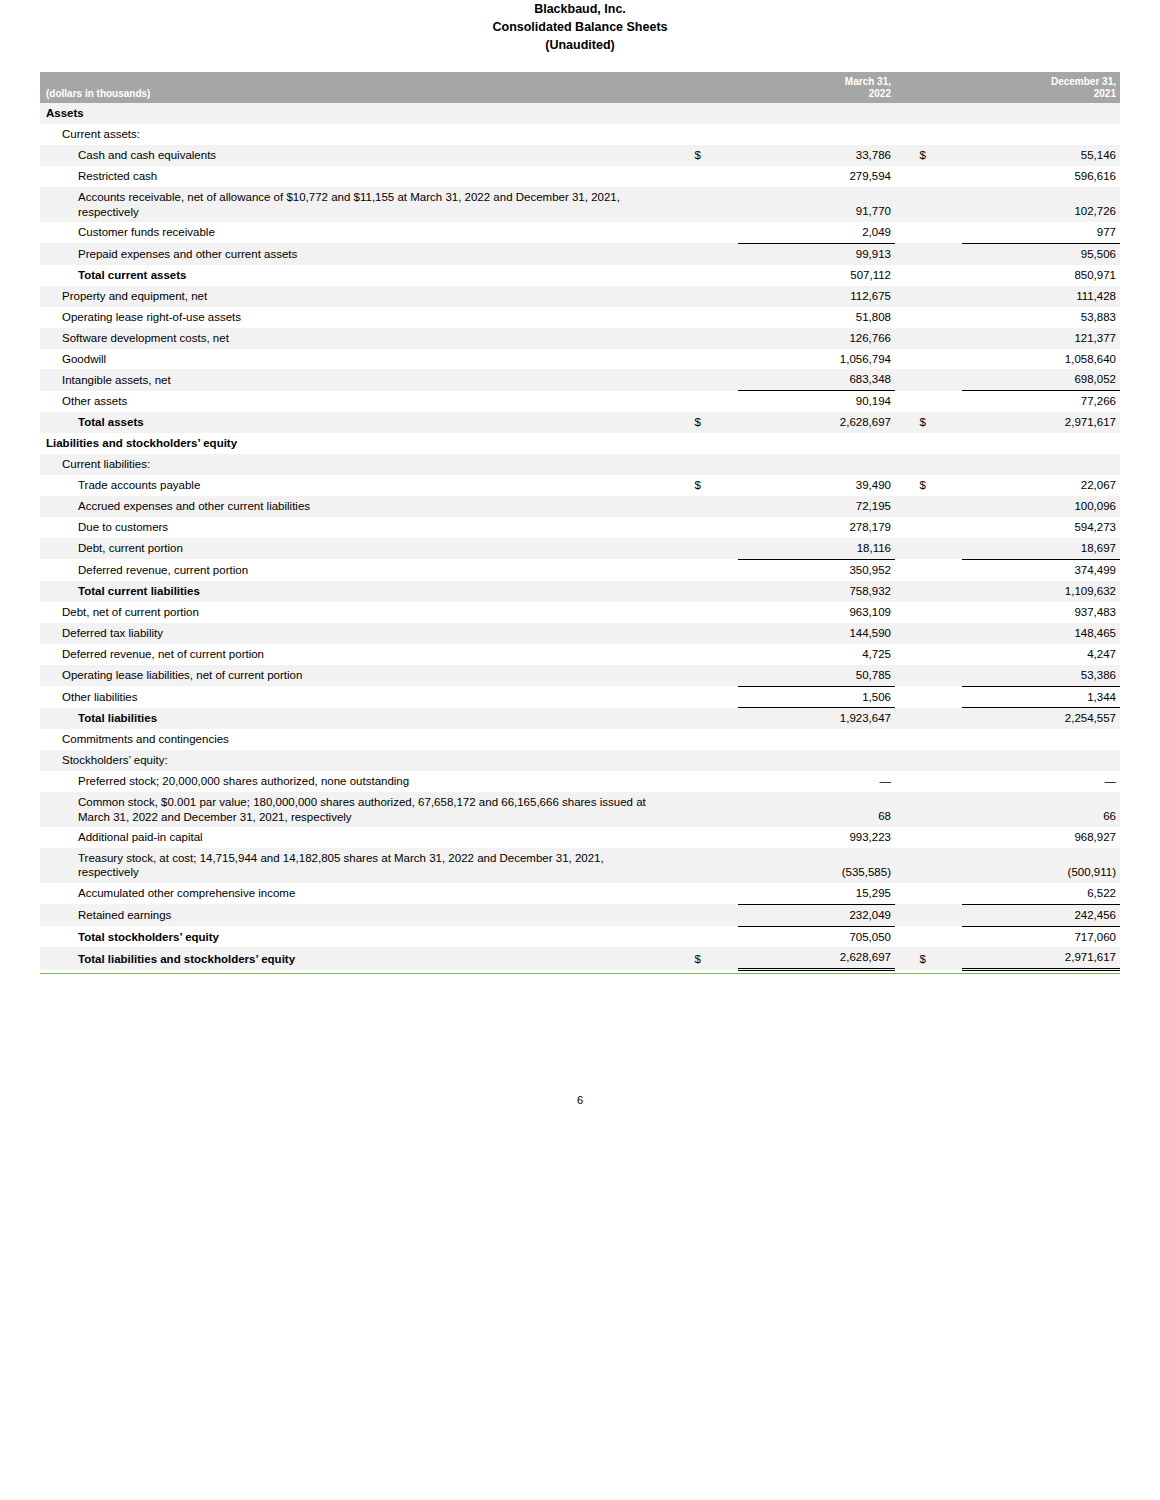Blackbaud, Inc.
Consolidated Balance Sheets
(Unaudited)
| (dollars in thousands) | | March 31, 2022 | | December 31, 2021 |
| --- | --- | --- | --- | --- |
| Assets | | | | | | |
| Current assets: | | | | | | |
| Cash and cash equivalents | | $ | 33,786 | | $ | 55,146 |
| Restricted cash | | | 279,594 | | | 596,616 |
| Accounts receivable, net of allowance of $10,772 and $11,155 at March 31, 2022 and December 31, 2021, respectively | | | 91,770 | | | 102,726 |
| Customer funds receivable | | | 2,049 | | | 977 |
| Prepaid expenses and other current assets | | | 99,913 | | | 95,506 |
| Total current assets | | | 507,112 | | | 850,971 |
| Property and equipment, net | | | 112,675 | | | 111,428 |
| Operating lease right-of-use assets | | | 51,808 | | | 53,883 |
| Software development costs, net | | | 126,766 | | | 121,377 |
| Goodwill | | | 1,056,794 | | | 1,058,640 |
| Intangible assets, net | | | 683,348 | | | 698,052 |
| Other assets | | | 90,194 | | | 77,266 |
| Total assets | | $ | 2,628,697 | | $ | 2,971,617 |
| Liabilities and stockholders’ equity | | | | | | |
| Current liabilities: | | | | | | |
| Trade accounts payable | | $ | 39,490 | | $ | 22,067 |
| Accrued expenses and other current liabilities | | | 72,195 | | | 100,096 |
| Due to customers | | | 278,179 | | | 594,273 |
| Debt, current portion | | | 18,116 | | | 18,697 |
| Deferred revenue, current portion | | | 350,952 | | | 374,499 |
| Total current liabilities | | | 758,932 | | | 1,109,632 |
| Debt, net of current portion | | | 963,109 | | | 937,483 |
| Deferred tax liability | | | 144,590 | | | 148,465 |
| Deferred revenue, net of current portion | | | 4,725 | | | 4,247 |
| Operating lease liabilities, net of current portion | | | 50,785 | | | 53,386 |
| Other liabilities | | | 1,506 | | | 1,344 |
| Total liabilities | | | 1,923,647 | | | 2,254,557 |
| Commitments and contingencies | | | | | | |
| Stockholders’ equity: | | | | | | |
| Preferred stock; 20,000,000 shares authorized, none outstanding | | | — | | | — |
| Common stock, $0.001 par value; 180,000,000 shares authorized, 67,658,172 and 66,165,666 shares issued at March 31, 2022 and December 31, 2021, respectively | | | 68 | | | 66 |
| Additional paid-in capital | | | 993,223 | | | 968,927 |
| Treasury stock, at cost; 14,715,944 and 14,182,805 shares at March 31, 2022 and December 31, 2021, respectively | | | (535,585) | | | (500,911) |
| Accumulated other comprehensive income | | | 15,295 | | | 6,522 |
| Retained earnings | | | 232,049 | | | 242,456 |
| Total stockholders’ equity | | | 705,050 | | | 717,060 |
| Total liabilities and stockholders’ equity | | $ | 2,628,697 | | $ | 2,971,617 |
6